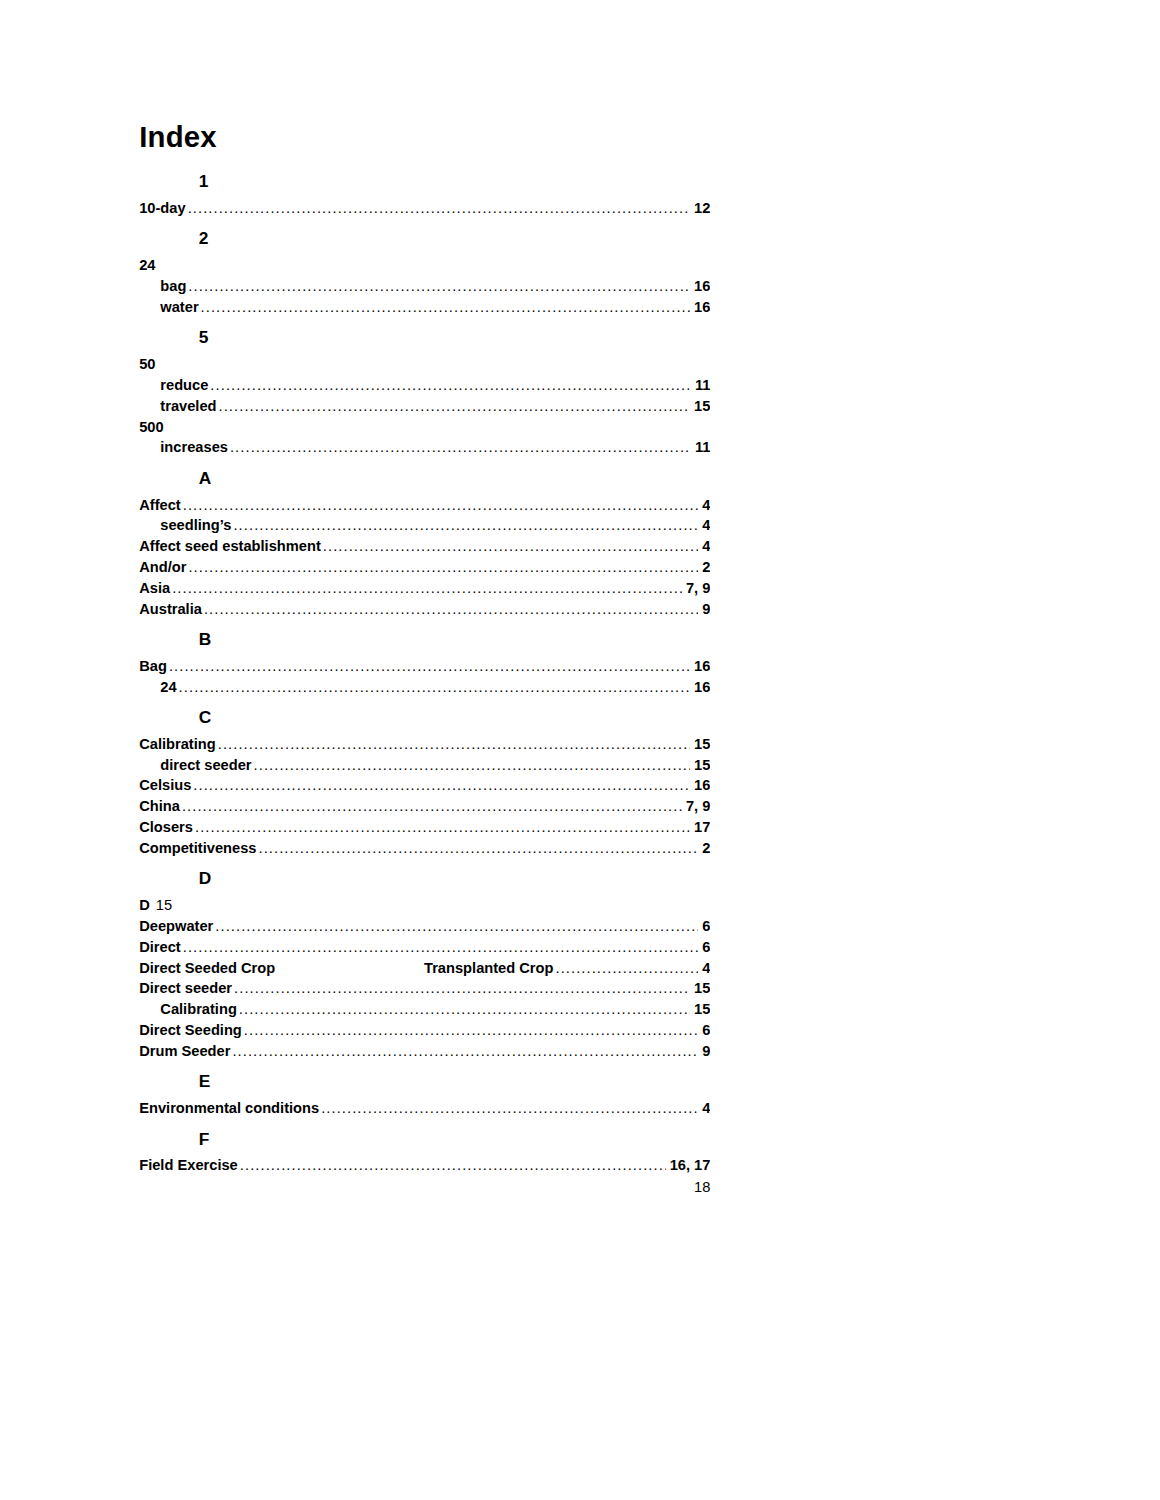Index
1
10-day........................................................................................................................... 12
2
24
bag................................................................................................................................. 16
water............................................................................................................................. 16
5
50
reduce........................................................................................................................... 11
traveled......................................................................................................................... 15
500
increases..................................................................................................................... 11
A
Affect................................................................................................................................. 4
seedling’s................................................................................................................... 4
Affect seed establishment............................................................................................. 4
And/or............................................................................................................................... 2
Asia................................................................................................................................ 7, 9
Australia........................................................................................................................... 9
B
Bag................................................................................................................................ 16
24................................................................................................................................. 16
C
Calibrating..................................................................................................................... 15
direct seeder.............................................................................................................. 15
Celsius.......................................................................................................................... 16
China.............................................................................................................................. 7, 9
Closers.......................................................................................................................... 17
Competitiveness......................................................................................................... 2
D
D 15
Deepwater....................................................................................................................... 6
Direct............................................................................................................................... 6
Direct Seeded Crop Transplanted Crop........................................ 4
Direct seeder.................................................................................................................. 15
Calibrating.................................................................................................................. 15
Direct Seeding................................................................................................................. 6
Drum Seeder................................................................................................................... 9
E
Environmental conditions............................................................................................. 4
F
Field Exercise............................................................................................................. 16, 17
18